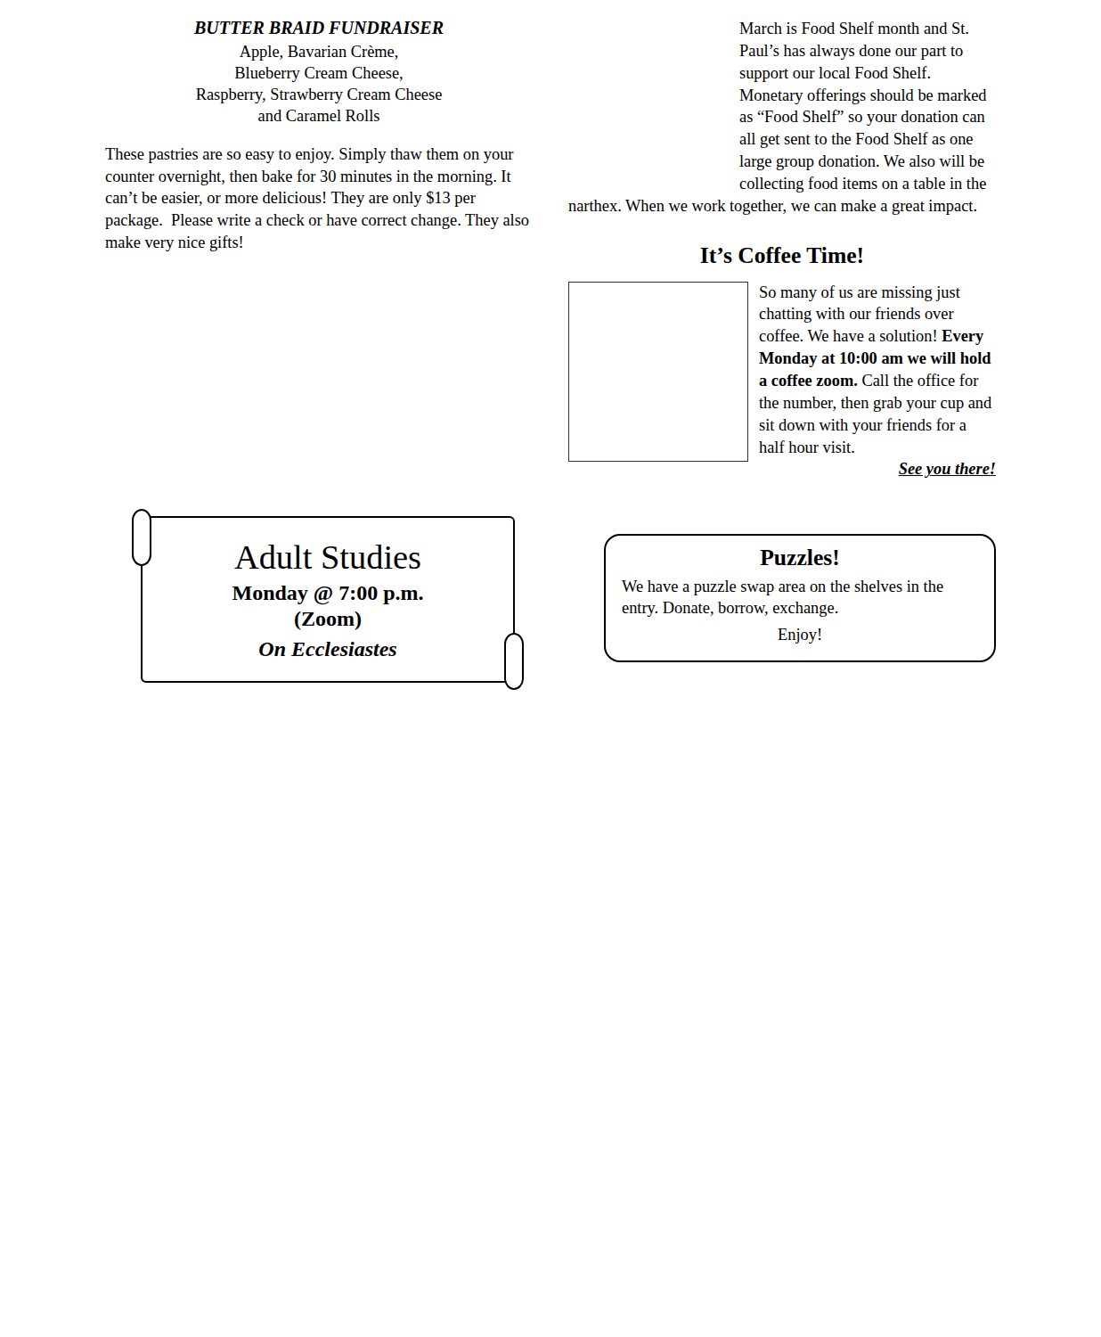BUTTER BRAID FUNDRAISER
Apple, Bavarian Crème,
Blueberry Cream Cheese,
Raspberry, Strawberry Cream Cheese
and Caramel Rolls
These pastries are so easy to enjoy. Simply thaw them on your counter overnight, then bake for 30 minutes in the morning. It can’t be easier, or more delicious! They are only $13 per package. Please write a check or have correct change. They also make very nice gifts!
March is Food Shelf month and St. Paul’s has always done our part to support our local Food Shelf. Monetary offerings should be marked as “Food Shelf” so your donation can all get sent to the Food Shelf as one large group donation. We also will be collecting food items on a table in the narthex. When we work together, we can make a great impact.
It’s Coffee Time!
So many of us are missing just chatting with our friends over coffee. We have a solution! Every Monday at 10:00 am we will hold a coffee zoom. Call the office for the number, then grab your cup and sit down with your friends for a half hour visit.
See you there!
Adult Studies
Monday @ 7:00 p.m.
(Zoom)
On Ecclesiastes
Puzzles!
We have a puzzle swap area on the shelves in the entry. Donate, borrow, exchange.
Enjoy!